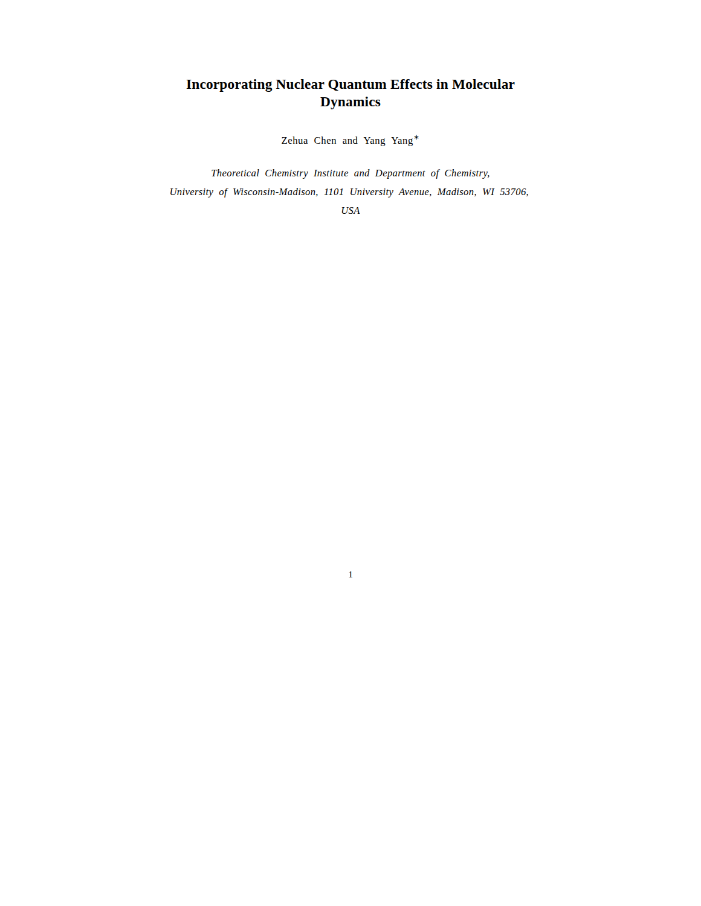Incorporating Nuclear Quantum Effects in Molecular Dynamics
Zehua Chen and Yang Yang∗
Theoretical Chemistry Institute and Department of Chemistry,
University of Wisconsin-Madison, 1101 University Avenue, Madison, WI 53706, USA
1